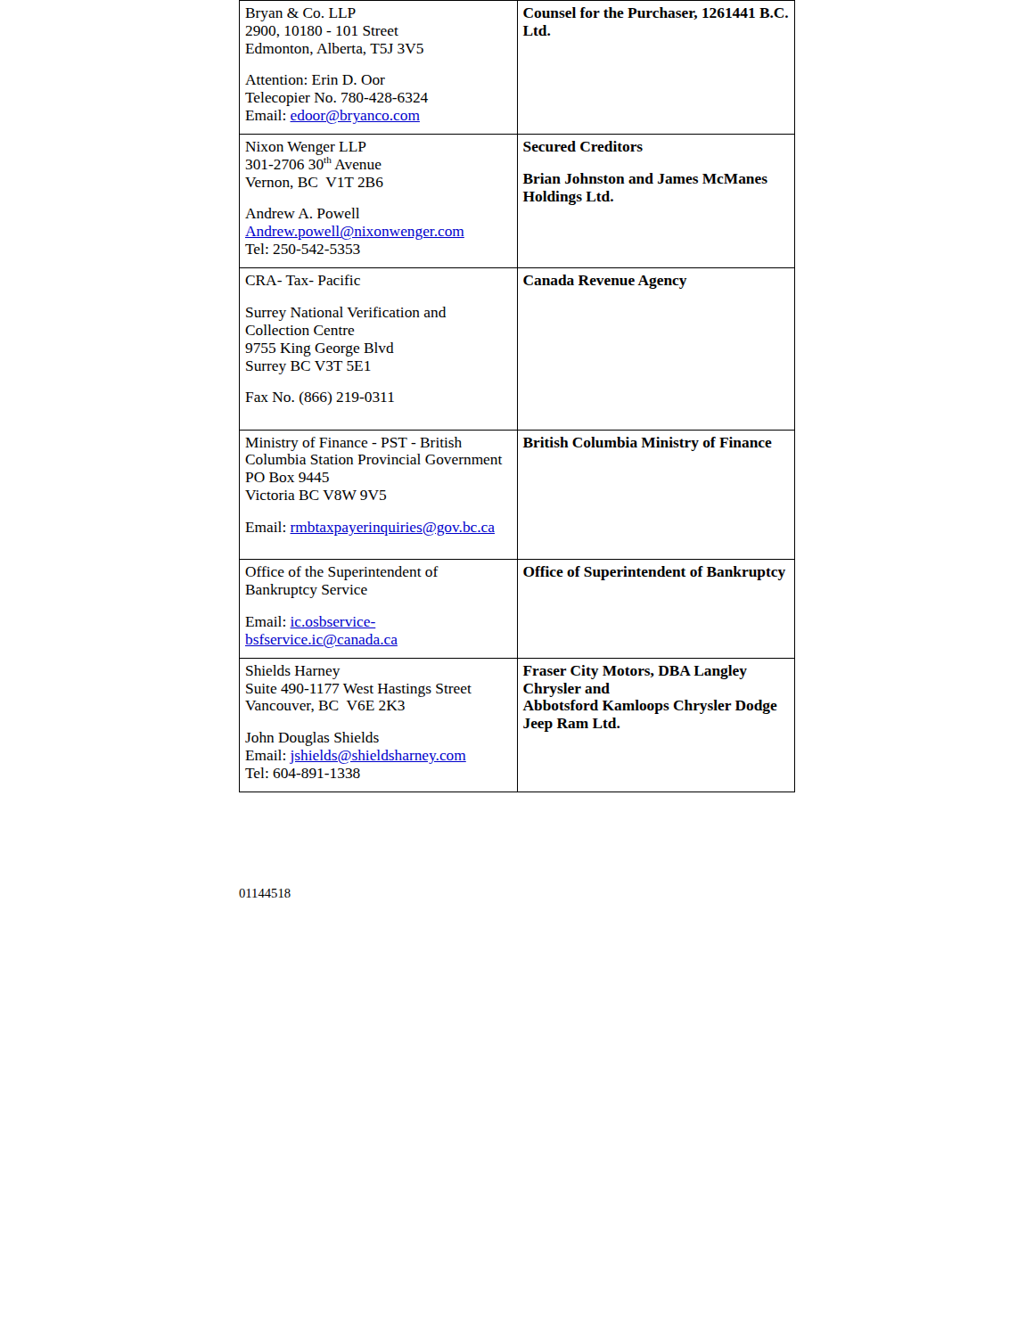| Bryan & Co. LLP 2900, 10180 - 101 Street Edmonton, Alberta, T5J 3V5 Attention: Erin D. Oor Telecopier No. 780-428-6324 Email: edoor@bryanco.com | Counsel for the Purchaser, 1261441 B.C. Ltd. |
| Nixon Wenger LLP 301-2706 30 th Avenue Vernon, BC V1T 2B6 Andrew A. Powell Andrew.powell@nixonwenger.com Tel: 250-542-5353 | Secured Creditors Brian Johnston and James McManes Holdings Ltd. |
| CRA- Tax- Pacific Surrey National Verification and Collection Centre 9755 King George Blvd Surrey BC V3T 5E1 Fax No. (866) 219-0311 | Canada Revenue Agency |
| Ministry of Finance - PST - British Columbia Station Provincial Government PO Box 9445 Victoria BC V8W 9V5 Email: rmbtaxpayerinquiries@gov.bc.ca | British Columbia Ministry of Finance |
| Office of the Superintendent of Bankruptcy Service Email: ic.osbservice-bsfservice.ic@canada.ca | Office of Superintendent of Bankruptcy |
| Shields Harney Suite 490-1177 West Hastings Street Vancouver, BC V6E 2K3 John Douglas Shields Email: jshields@shieldsharney.com Tel: 604-891-1338 | Fraser City Motors, DBA Langley Chrysler and Abbotsford Kamloops Chrysler Dodge Jeep Ram Ltd. |
01144518